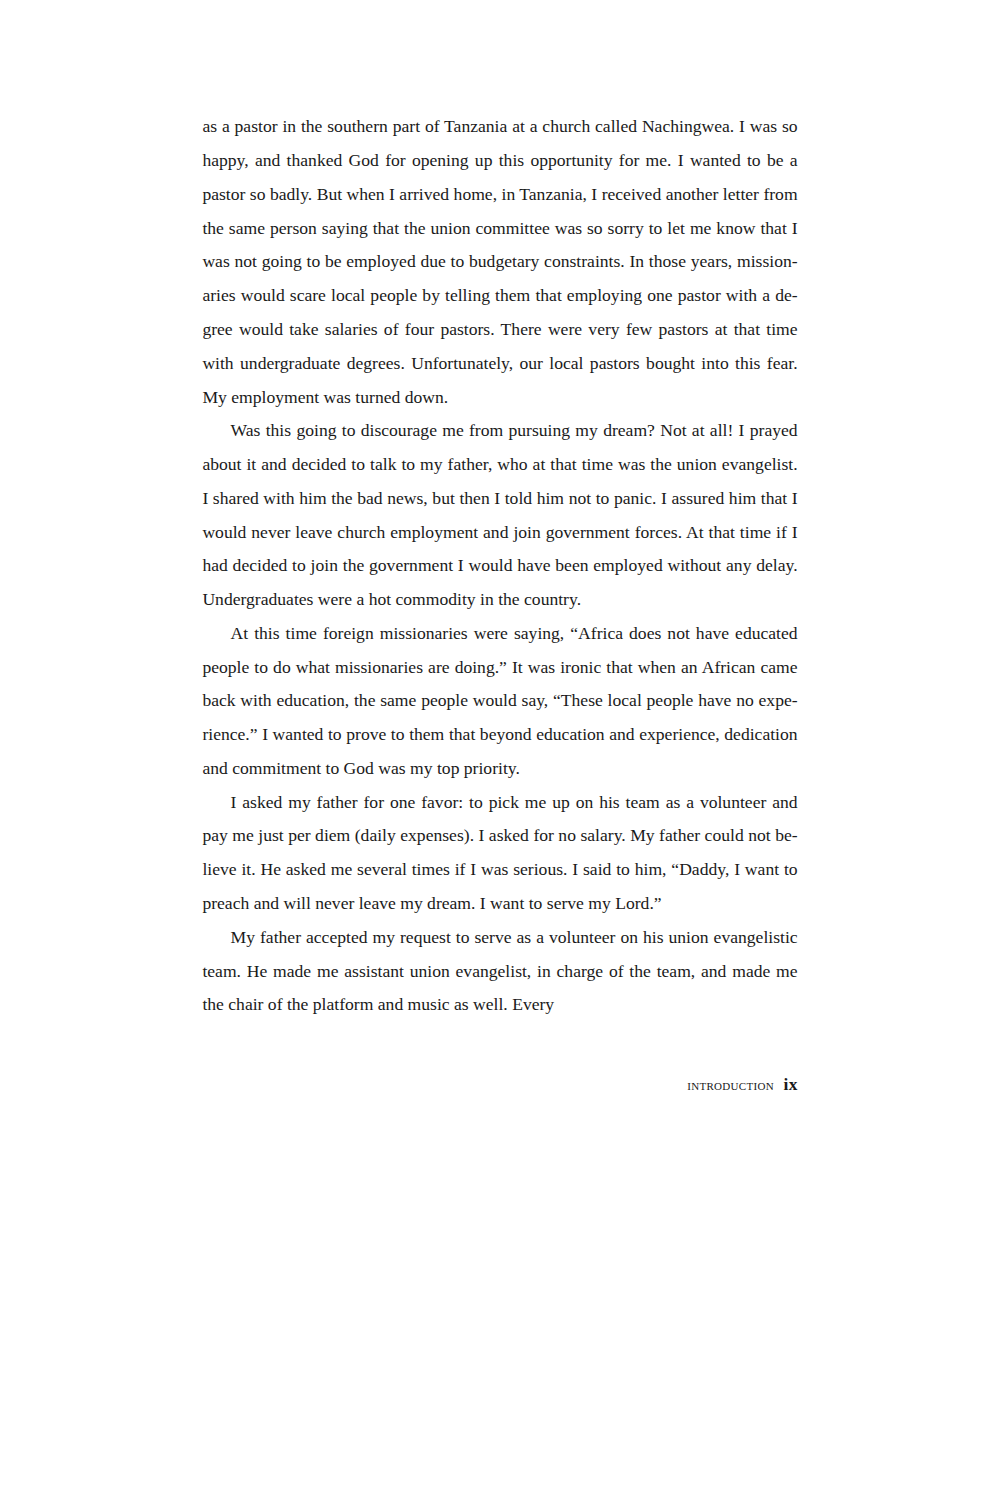as a pastor in the southern part of Tanzania at a church called Nachingwea. I was so happy, and thanked God for opening up this opportunity for me. I wanted to be a pastor so badly. But when I arrived home, in Tanzania, I received another letter from the same person saying that the union committee was so sorry to let me know that I was not going to be employed due to budgetary constraints. In those years, missionaries would scare local people by telling them that employing one pastor with a degree would take salaries of four pastors. There were very few pastors at that time with undergraduate degrees. Unfortunately, our local pastors bought into this fear. My employment was turned down.
Was this going to discourage me from pursuing my dream? Not at all! I prayed about it and decided to talk to my father, who at that time was the union evangelist. I shared with him the bad news, but then I told him not to panic. I assured him that I would never leave church employment and join government forces. At that time if I had decided to join the government I would have been employed without any delay. Undergraduates were a hot commodity in the country.
At this time foreign missionaries were saying, “Africa does not have educated people to do what missionaries are doing.” It was ironic that when an African came back with education, the same people would say, “These local people have no experience.” I wanted to prove to them that beyond education and experience, dedication and commitment to God was my top priority.
I asked my father for one favor: to pick me up on his team as a volunteer and pay me just per diem (daily expenses). I asked for no salary. My father could not believe it. He asked me several times if I was serious. I said to him, “Daddy, I want to preach and will never leave my dream. I want to serve my Lord.”
My father accepted my request to serve as a volunteer on his union evangelistic team. He made me assistant union evangelist, in charge of the team, and made me the chair of the platform and music as well. Every
Introduction ix